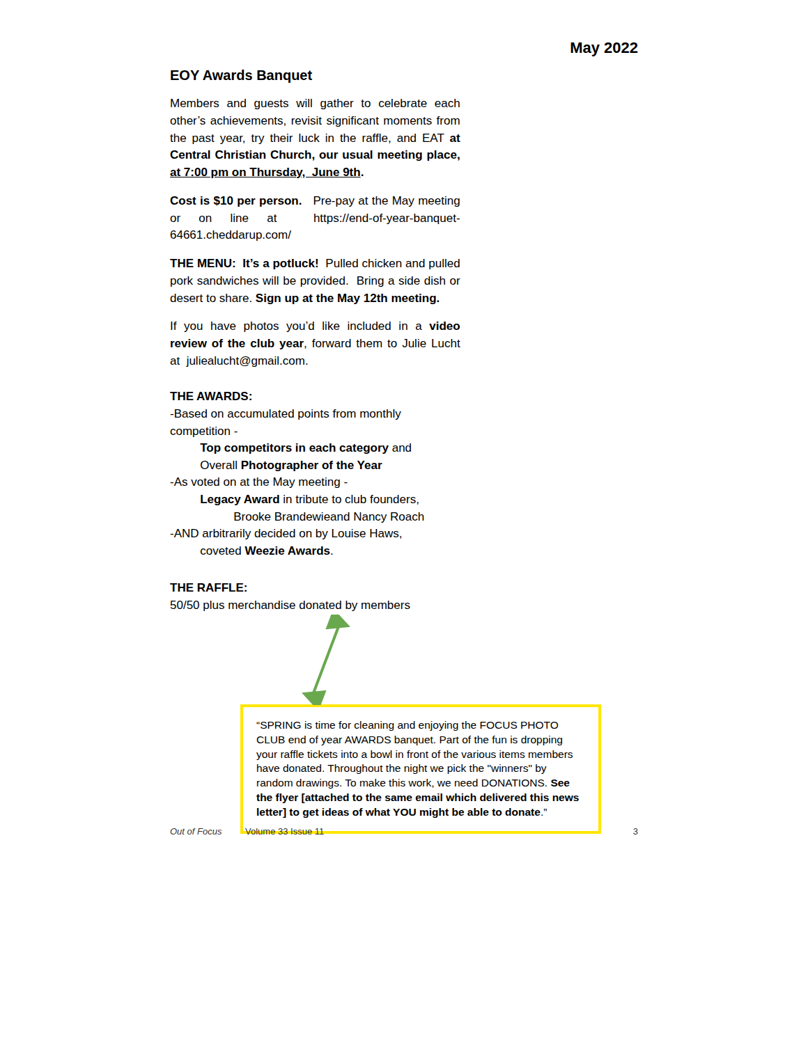May 2022
EOY Awards Banquet
Members and guests will gather to celebrate each other’s achievements, revisit significant moments from the past year, try their luck in the raffle, and EAT at Central Christian Church, our usual meeting place, at 7:00 pm on Thursday, June 9th.
Cost is $10 per person. Pre-pay at the May meeting or on line at https://end-of-year-banquet-64661.cheddarup.com/
THE MENU: It’s a potluck! Pulled chicken and pulled pork sandwiches will be provided. Bring a side dish or desert to share. Sign up at the May 12th meeting.
If you have photos you’d like included in a video review of the club year, forward them to Julie Lucht at juliealucht@gmail.com.
THE AWARDS:
-Based on accumulated points from monthly competition -
Top competitors in each category and
Overall Photographer of the Year
-As voted on at the May meeting -
Legacy Award in tribute to club founders,
Brooke Brandewieand Nancy Roach
-AND arbitrarily decided on by Louise Haws,
coveted Weezie Awards.
THE RAFFLE:
50/50 plus merchandise donated by members
“SPRING is time for cleaning and enjoying the FOCUS PHOTO CLUB end of year AWARDS banquet. Part of the fun is dropping your raffle tickets into a bowl in front of the various items members have donated. Throughout the night we pick the "winners" by random drawings. To make this work, we need DONATIONS. See the flyer [attached to the same email which delivered this news letter] to get ideas of what YOU might be able to donate.”
Out of Focus Volume 33 Issue 11 3